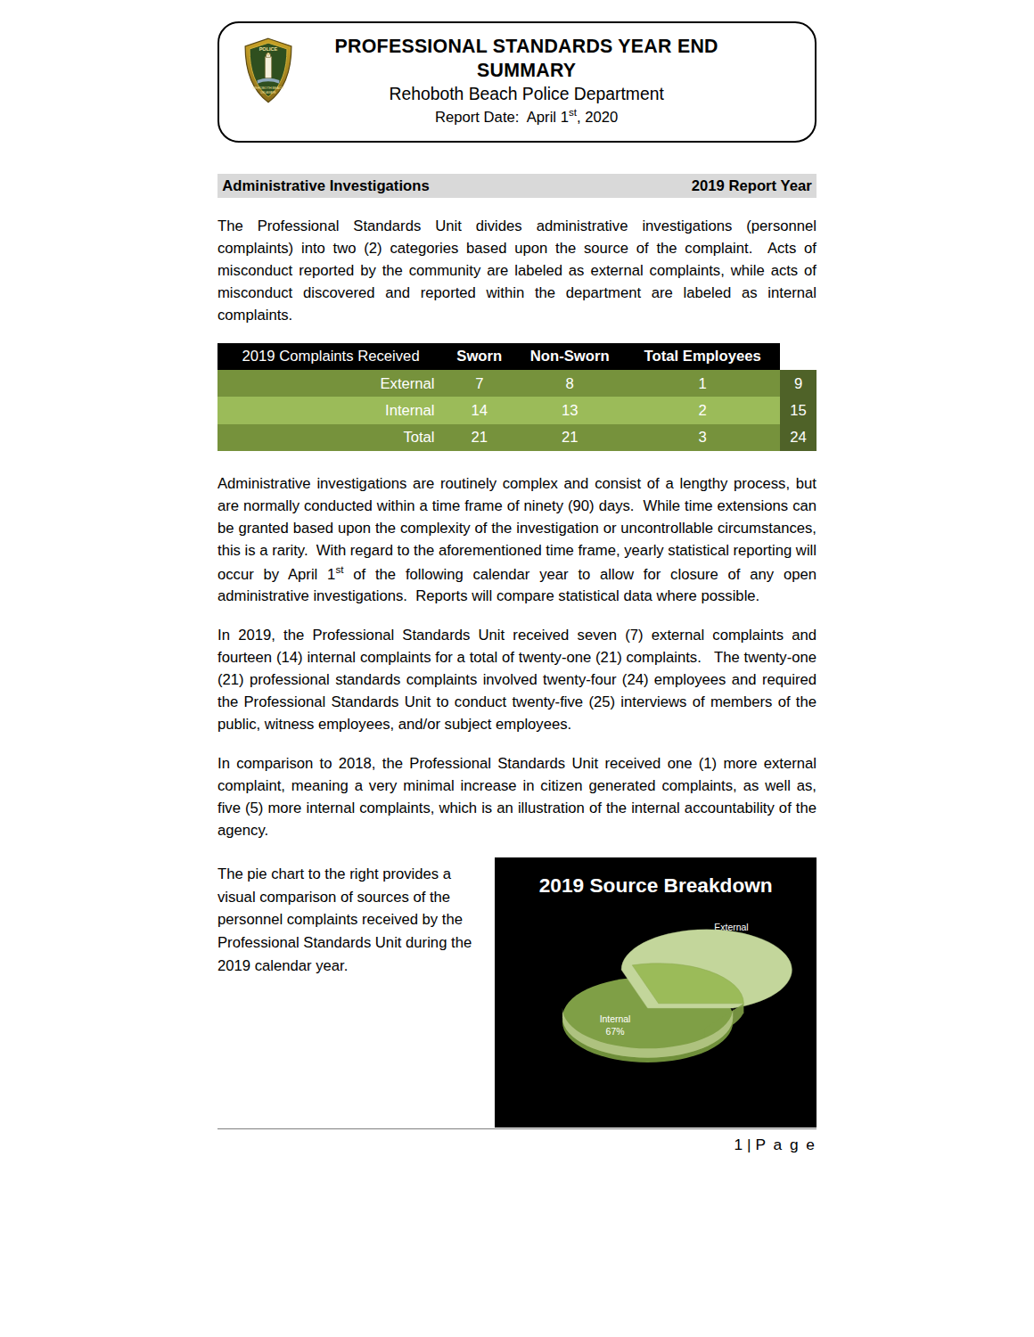POLICE REHOBOTH BEACH DELAWARE
PROFESSIONAL STANDARDS YEAR END SUMMARY
Rehoboth Beach Police Department
Report Date: April 1st, 2020
Administrative Investigations 2019 Report Year
The Professional Standards Unit divides administrative investigations (personnel complaints) into two (2) categories based upon the source of the complaint. Acts of misconduct reported by the community are labeled as external complaints, while acts of misconduct discovered and reported within the department are labeled as internal complaints.
| 2019 Complaints Received | Sworn | Non-Sworn | Total Employees |
| --- | --- | --- | --- |
| External | 7 | 8 | 1 | 9 |
| Internal | 14 | 13 | 2 | 15 |
| Total | 21 | 21 | 3 | 24 |
Administrative investigations are routinely complex and consist of a lengthy process, but are normally conducted within a time frame of ninety (90) days. While time extensions can be granted based upon the complexity of the investigation or uncontrollable circumstances, this is a rarity. With regard to the aforementioned time frame, yearly statistical reporting will occur by April 1st of the following calendar year to allow for closure of any open administrative investigations. Reports will compare statistical data where possible.
In 2019, the Professional Standards Unit received seven (7) external complaints and fourteen (14) internal complaints for a total of twenty-one (21) complaints. The twenty-one (21) professional standards complaints involved twenty-four (24) employees and required the Professional Standards Unit to conduct twenty-five (25) interviews of members of the public, witness employees, and/or subject employees.
In comparison to 2018, the Professional Standards Unit received one (1) more external complaint, meaning a very minimal increase in citizen generated complaints, as well as, five (5) more internal complaints, which is an illustration of the internal accountability of the agency.
The pie chart to the right provides a visual comparison of sources of the personnel complaints received by the Professional Standards Unit during the 2019 calendar year.
2019 Source Breakdown
External 33% Internal 67%
1 | P a g e